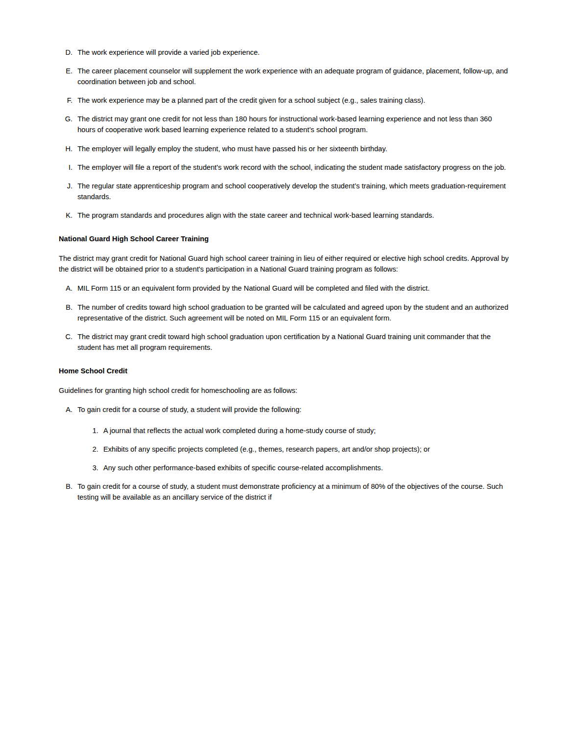The work experience will provide a varied job experience.
The career placement counselor will supplement the work experience with an adequate program of guidance, placement, follow-up, and coordination between job and school.
The work experience may be a planned part of the credit given for a school subject (e.g., sales training class).
The district may grant one credit for not less than 180 hours for instructional work-based learning experience and not less than 360 hours of cooperative work based learning experience related to a student’s school program.
The employer will legally employ the student, who must have passed his or her sixteenth birthday.
The employer will file a report of the student's work record with the school, indicating the student made satisfactory progress on the job.
The regular state apprenticeship program and school cooperatively develop the student’s training, which meets graduation-requirement standards.
The program standards and procedures align with the state career and technical work-based learning standards.
National Guard High School Career Training
The district may grant credit for National Guard high school career training in lieu of either required or elective high school credits. Approval by the district will be obtained prior to a student's participation in a National Guard training program as follows:
MIL Form 115 or an equivalent form provided by the National Guard will be completed and filed with the district.
The number of credits toward high school graduation to be granted will be calculated and agreed upon by the student and an authorized representative of the district. Such agreement will be noted on MIL Form 115 or an equivalent form.
The district may grant credit toward high school graduation upon certification by a National Guard training unit commander that the student has met all program requirements.
Home School Credit
Guidelines for granting high school credit for homeschooling are as follows:
To gain credit for a course of study, a student will provide the following:
A journal that reflects the actual work completed during a home-study course of study;
Exhibits of any specific projects completed (e.g., themes, research papers, art and/or shop projects); or
Any such other performance-based exhibits of specific course-related accomplishments.
To gain credit for a course of study, a student must demonstrate proficiency at a minimum of 80% of the objectives of the course. Such testing will be available as an ancillary service of the district if